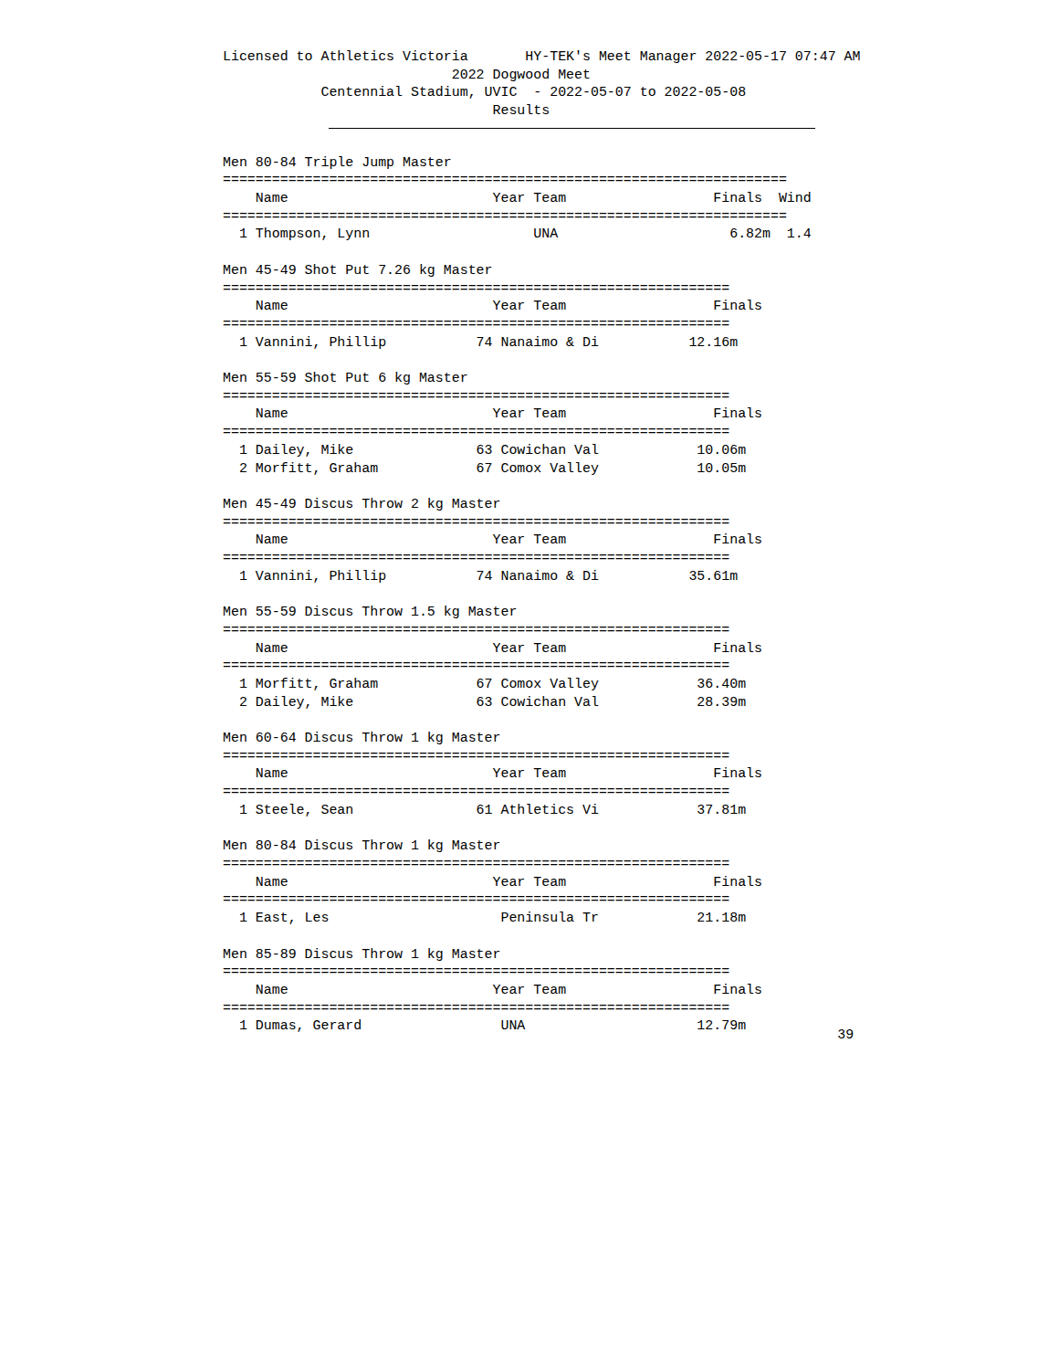Licensed to Athletics Victoria       HY-TEK's Meet Manager 2022-05-17 07:47 AM
                            2022 Dogwood Meet
            Centennial Stadium, UVIC  - 2022-05-07 to 2022-05-08
                                 Results
             
Men 80-84 Triple Jump Master
=====================================================================
    Name                         Year Team                  Finals  Wind
=====================================================================
  1 Thompson, Lynn                    UNA                     6.82m  1.4

Men 45-49 Shot Put 7.26 kg Master
==============================================================
    Name                         Year Team                  Finals
==============================================================
  1 Vannini, Phillip           74 Nanaimo & Di           12.16m

Men 55-59 Shot Put 6 kg Master
==============================================================
    Name                         Year Team                  Finals
==============================================================
  1 Dailey, Mike               63 Cowichan Val            10.06m
  2 Morfitt, Graham            67 Comox Valley            10.05m

Men 45-49 Discus Throw 2 kg Master
==============================================================
    Name                         Year Team                  Finals
==============================================================
  1 Vannini, Phillip           74 Nanaimo & Di           35.61m

Men 55-59 Discus Throw 1.5 kg Master
==============================================================
    Name                         Year Team                  Finals
==============================================================
  1 Morfitt, Graham            67 Comox Valley            36.40m
  2 Dailey, Mike               63 Cowichan Val            28.39m

Men 60-64 Discus Throw 1 kg Master
==============================================================
    Name                         Year Team                  Finals
==============================================================
  1 Steele, Sean               61 Athletics Vi            37.81m

Men 80-84 Discus Throw 1 kg Master
==============================================================
    Name                         Year Team                  Finals
==============================================================
  1 East, Les                     Peninsula Tr            21.18m

Men 85-89 Discus Throw 1 kg Master
==============================================================
    Name                         Year Team                  Finals
==============================================================
  1 Dumas, Gerard                 UNA                     12.79m
39